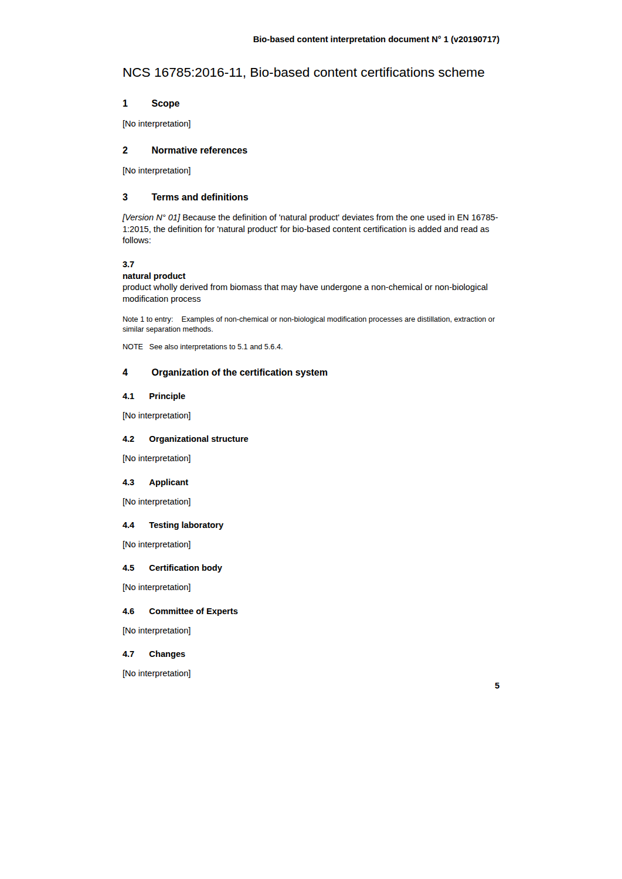Bio-based content interpretation document N° 1 (v20190717)
NCS 16785:2016-11, Bio-based content certifications scheme
1 Scope
[No interpretation]
2 Normative references
[No interpretation]
3 Terms and definitions
[Version N° 01] Because the definition of 'natural product' deviates from the one used in EN 16785-1:2015, the definition for 'natural product' for bio-based content certification is added and read as follows:
3.7
natural product
product wholly derived from biomass that may have undergone a non-chemical or non-biological modification process
Note 1 to entry: Examples of non-chemical or non-biological modification processes are distillation, extraction or similar separation methods.
NOTESee also interpretations to 5.1 and 5.6.4.
4 Organization of the certification system
4.1 Principle
[No interpretation]
4.2 Organizational structure
[No interpretation]
4.3 Applicant
[No interpretation]
4.4 Testing laboratory
[No interpretation]
4.5 Certification body
[No interpretation]
4.6 Committee of Experts
[No interpretation]
4.7 Changes
[No interpretation]
5